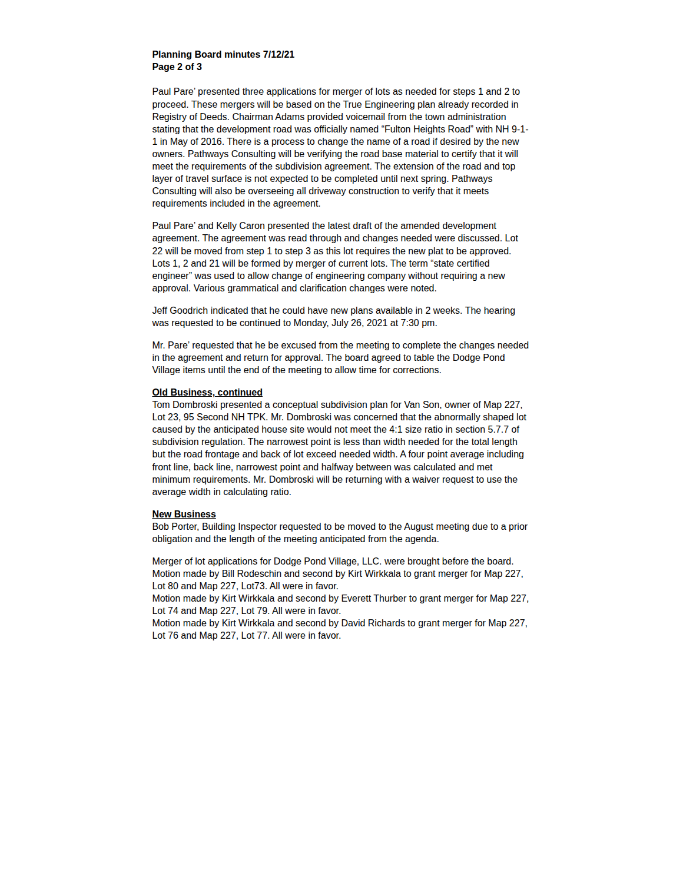Planning Board minutes 7/12/21
Page 2 of 3
Paul Pare’ presented three applications for merger of lots as needed for steps 1 and 2 to proceed. These mergers will be based on the True Engineering plan already recorded in Registry of Deeds. Chairman Adams provided voicemail from the town administration stating that the development road was officially named “Fulton Heights Road” with NH 9-1-1 in May of 2016. There is a process to change the name of a road if desired by the new owners. Pathways Consulting will be verifying the road base material to certify that it will meet the requirements of the subdivision agreement. The extension of the road and top layer of travel surface is not expected to be completed until next spring. Pathways Consulting will also be overseeing all driveway construction to verify that it meets requirements included in the agreement.
Paul Pare’ and Kelly Caron presented the latest draft of the amended development agreement. The agreement was read through and changes needed were discussed. Lot 22 will be moved from step 1 to step 3 as this lot requires the new plat to be approved. Lots 1, 2 and 21 will be formed by merger of current lots. The term “state certified engineer” was used to allow change of engineering company without requiring a new approval. Various grammatical and clarification changes were noted.
Jeff Goodrich indicated that he could have new plans available in 2 weeks. The hearing was requested to be continued to Monday, July 26, 2021 at 7:30 pm.
Mr. Pare’ requested that he be excused from the meeting to complete the changes needed in the agreement and return for approval. The board agreed to table the Dodge Pond Village items until the end of the meeting to allow time for corrections.
Old Business, continued
Tom Dombroski presented a conceptual subdivision plan for Van Son, owner of Map 227, Lot 23, 95 Second NH TPK. Mr. Dombroski was concerned that the abnormally shaped lot caused by the anticipated house site would not meet the 4:1 size ratio in section 5.7.7 of subdivision regulation. The narrowest point is less than width needed for the total length but the road frontage and back of lot exceed needed width. A four point average including front line, back line, narrowest point and halfway between was calculated and met minimum requirements. Mr. Dombroski will be returning with a waiver request to use the average width in calculating ratio.
New Business
Bob Porter, Building Inspector requested to be moved to the August meeting due to a prior obligation and the length of the meeting anticipated from the agenda.
Merger of lot applications for Dodge Pond Village, LLC. were brought before the board.
Motion made by Bill Rodeschin and second by Kirt Wirkkala to grant merger for Map 227, Lot 80 and Map 227, Lot73. All were in favor.
Motion made by Kirt Wirkkala and second by Everett Thurber to grant merger for Map 227, Lot 74 and Map 227, Lot 79. All were in favor.
Motion made by Kirt Wirkkala and second by David Richards to grant merger for Map 227, Lot 76 and Map 227, Lot 77. All were in favor.